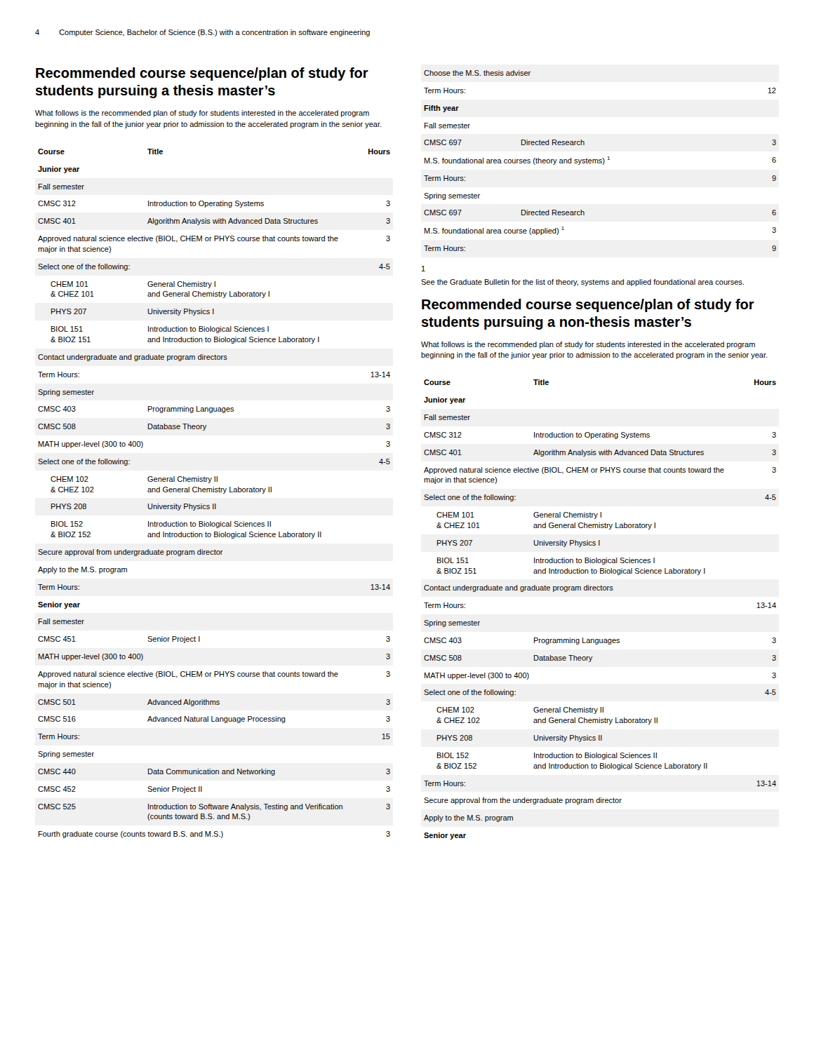4 Computer Science, Bachelor of Science (B.S.) with a concentration in software engineering
Recommended course sequence/plan of study for students pursuing a thesis master’s
What follows is the recommended plan of study for students interested in the accelerated program beginning in the fall of the junior year prior to admission to the accelerated program in the senior year.
| Course | Title | Hours |
| --- | --- | --- |
| Junior year |
| Fall semester |
| CMSC 312 | Introduction to Operating Systems | 3 |
| CMSC 401 | Algorithm Analysis with Advanced Data Structures | 3 |
| Approved natural science elective (BIOL, CHEM or PHYS course that counts toward the major in that science) | 3 |
| Select one of the following: | 4-5 |
| CHEM 101 & CHEZ 101 | General Chemistry I and General Chemistry Laboratory I | |
| PHYS 207 | University Physics I | |
| BIOL 151 & BIOZ 151 | Introduction to Biological Sciences I and Introduction to Biological Science Laboratory I | |
| Contact undergraduate and graduate program directors |
| Term Hours: | 13-14 |
| Spring semester |
| CMSC 403 | Programming Languages | 3 |
| CMSC 508 | Database Theory | 3 |
| MATH upper-level (300 to 400) | 3 |
| Select one of the following: | 4-5 |
| CHEM 102 & CHEZ 102 | General Chemistry II and General Chemistry Laboratory II | |
| PHYS 208 | University Physics II | |
| BIOL 152 & BIOZ 152 | Introduction to Biological Sciences II and Introduction to Biological Science Laboratory II | |
| Secure approval from undergraduate program director |
| Apply to the M.S. program |
| Term Hours: | 13-14 |
| Senior year |
| Fall semester |
| CMSC 451 | Senior Project I | 3 |
| MATH upper-level (300 to 400) | 3 |
| Approved natural science elective (BIOL, CHEM or PHYS course that counts toward the major in that science) | 3 |
| CMSC 501 | Advanced Algorithms | 3 |
| CMSC 516 | Advanced Natural Language Processing | 3 |
| Term Hours: | 15 |
| Spring semester |
| CMSC 440 | Data Communication and Networking | 3 |
| CMSC 452 | Senior Project II | 3 |
| CMSC 525 | Introduction to Software Analysis, Testing and Verification (counts toward B.S. and M.S.) | 3 |
| Fourth graduate course (counts toward B.S. and M.S.) | 3 |
| Choose the M.S. thesis adviser | |
| Term Hours: | 12 |
| Fifth year |
| Fall semester |
| CMSC 697 | Directed Research | 3 |
| M.S. foundational area courses (theory and systems) 1 | 6 |
| Term Hours: | 9 |
| Spring semester |
| CMSC 697 | Directed Research | 6 |
| M.S. foundational area course (applied) 1 | 3 |
| Term Hours: | 9 |
1
See the Graduate Bulletin for the list of theory, systems and applied foundational area courses.
Recommended course sequence/plan of study for students pursuing a non-thesis master’s
What follows is the recommended plan of study for students interested in the accelerated program beginning in the fall of the junior year prior to admission to the accelerated program in the senior year.
| Course | Title | Hours |
| --- | --- | --- |
| Junior year |
| Fall semester |
| CMSC 312 | Introduction to Operating Systems | 3 |
| CMSC 401 | Algorithm Analysis with Advanced Data Structures | 3 |
| Approved natural science elective (BIOL, CHEM or PHYS course that counts toward the major in that science) | 3 |
| Select one of the following: | 4-5 |
| CHEM 101 & CHEZ 101 | General Chemistry I and General Chemistry Laboratory I | |
| PHYS 207 | University Physics I | |
| BIOL 151 & BIOZ 151 | Introduction to Biological Sciences I and Introduction to Biological Science Laboratory I | |
| Contact undergraduate and graduate program directors |
| Term Hours: | 13-14 |
| Spring semester |
| CMSC 403 | Programming Languages | 3 |
| CMSC 508 | Database Theory | 3 |
| MATH upper-level (300 to 400) | 3 |
| Select one of the following: | 4-5 |
| CHEM 102 & CHEZ 102 | General Chemistry II and General Chemistry Laboratory II | |
| PHYS 208 | University Physics II | |
| BIOL 152 & BIOZ 152 | Introduction to Biological Sciences II and Introduction to Biological Science Laboratory II | |
| Term Hours: | 13-14 |
| Secure approval from the undergraduate program director |
| Apply to the M.S. program |
| Senior year |